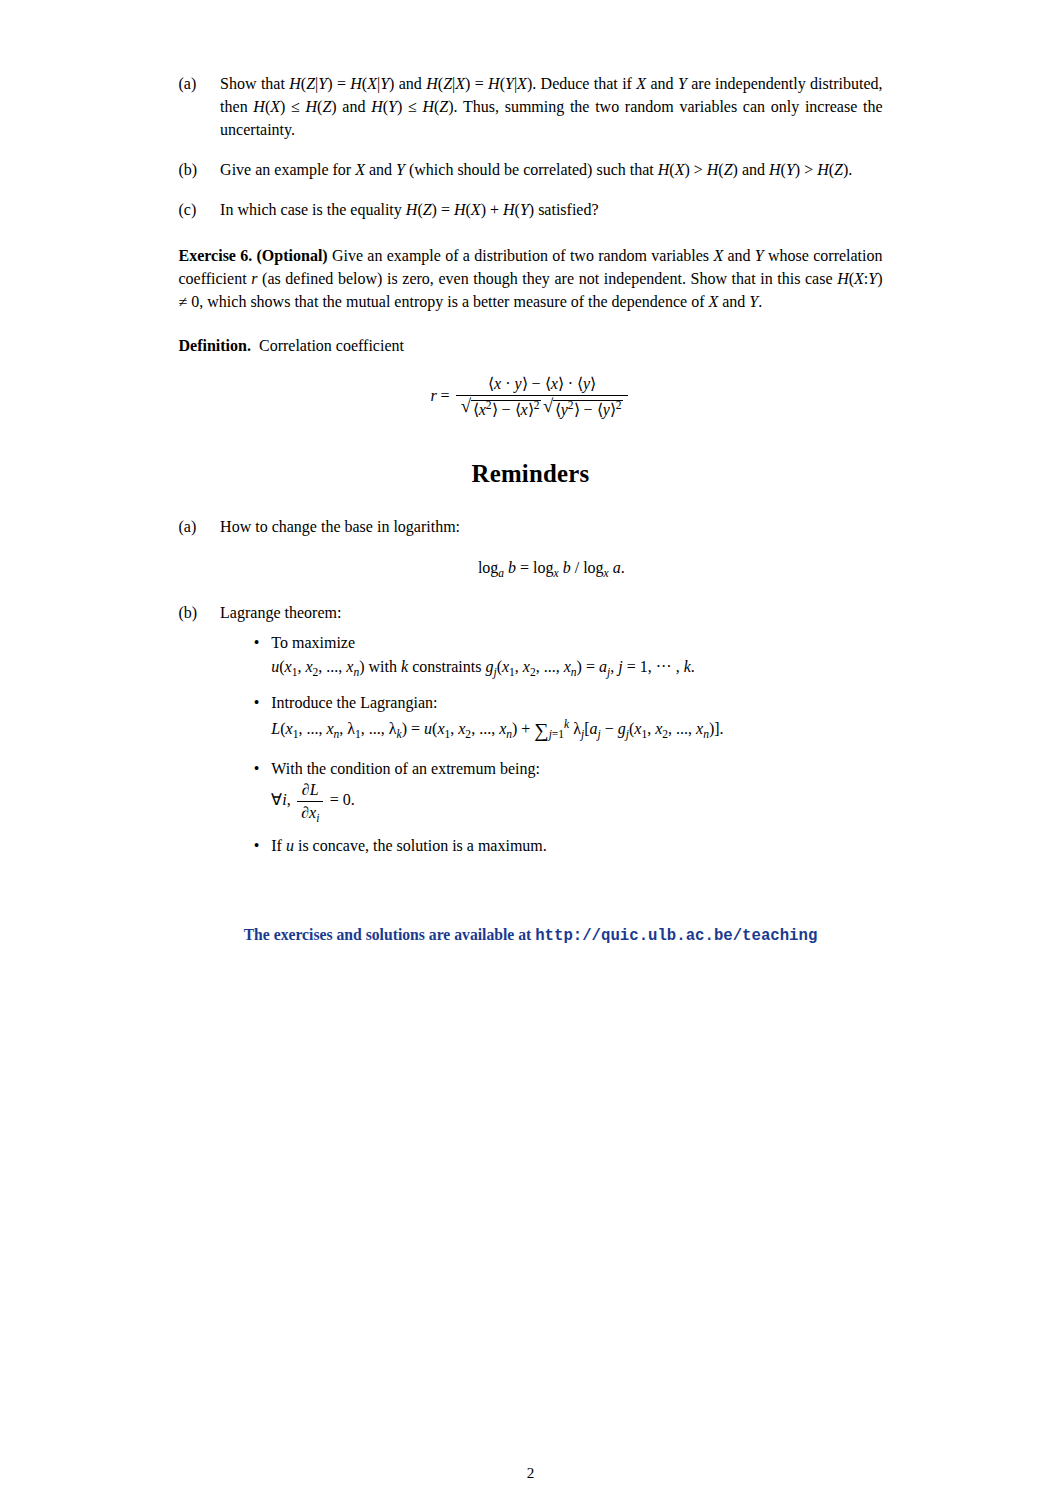(a) Show that H(Z|Y) = H(X|Y) and H(Z|X) = H(Y|X). Deduce that if X and Y are independently distributed, then H(X) ≤ H(Z) and H(Y) ≤ H(Z). Thus, summing the two random variables can only increase the uncertainty.
(b) Give an example for X and Y (which should be correlated) such that H(X) > H(Z) and H(Y) > H(Z).
(c) In which case is the equality H(Z) = H(X) + H(Y) satisfied?
Exercise 6. (Optional) Give an example of a distribution of two random variables X and Y whose correlation coefficient r (as defined below) is zero, even though they are not independent. Show that in this case H(X:Y) ≠ 0, which shows that the mutual entropy is a better measure of the dependence of X and Y.
Definition. Correlation coefficient
r = ⟨x · y⟩ − ⟨x⟩ · ⟨y⟩ ⟨x2⟩ − ⟨x⟩2⟨y2⟩ − ⟨y⟩2
Reminders
(a) How to change the base in logarithm:
loga b = logx b / logx a.
(b) Lagrange theorem:
To maximize
u(x1, x2, ..., xn) with k constraints gj(x1, x2, ..., xn) = aj, j = 1, ··· , k.
Introduce the Lagrangian:
L(x1, ..., xn, λ1, ..., λk) = u(x1, x2, ..., xn) + ∑j=1k λj[aj − gj(x1, x2, ..., xn)].
With the condition of an extremum being:
∀i, ∂L∂xi = 0.
If u is concave, the solution is a maximum.
The exercises and solutions are available at http://quic.ulb.ac.be/teaching
2